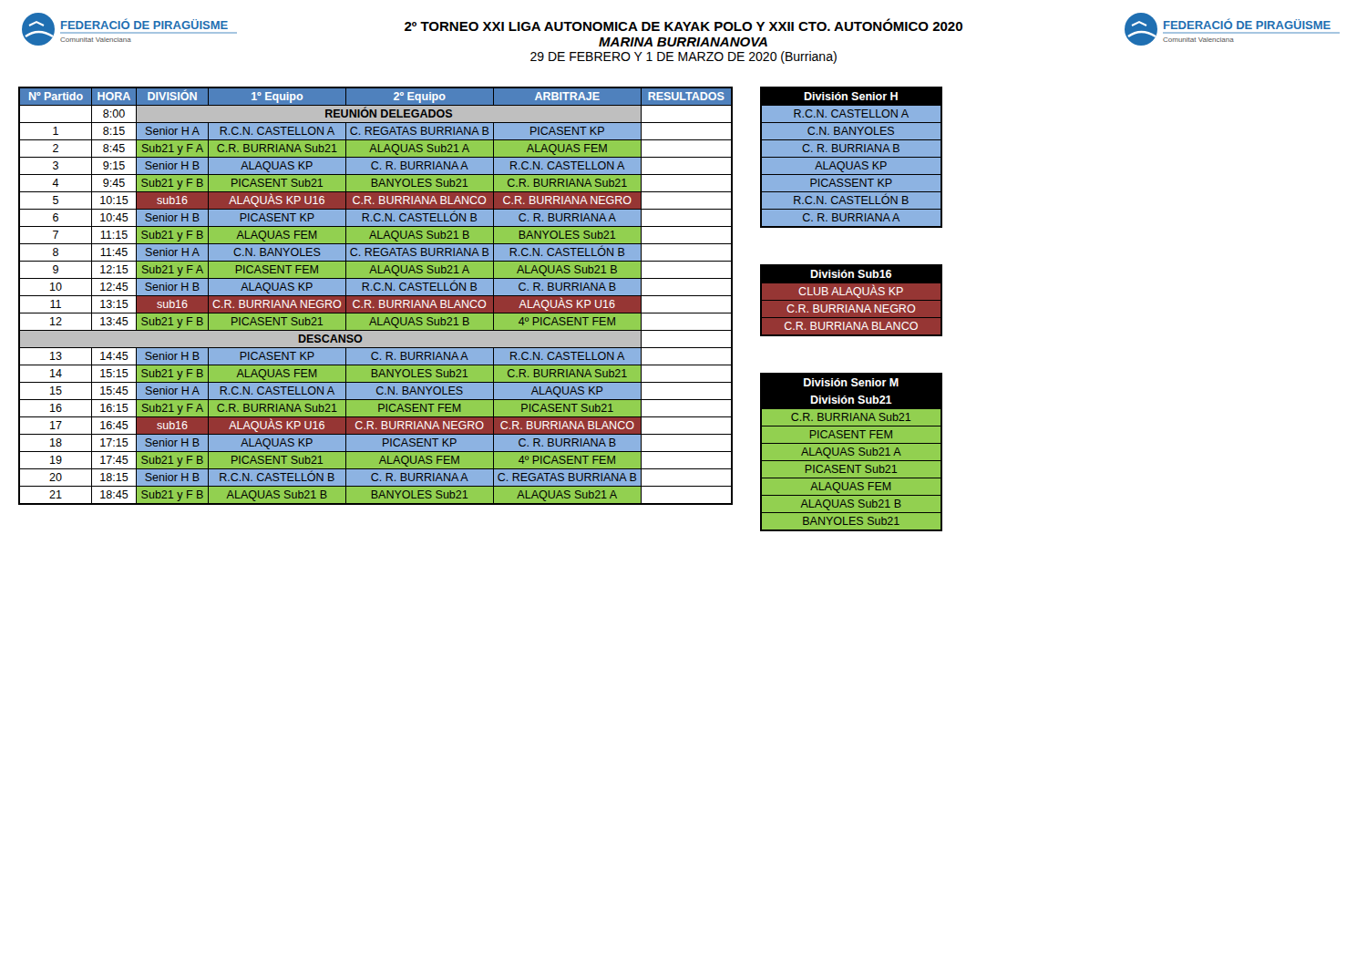FEDERACIÓ DE PIRAGÜISME Comunitat Valenciana
2º TORNEO XXI LIGA AUTONOMICA DE KAYAK POLO Y XXII CTO. AUTONÓMICO 2020
MARINA BURRIANANOVA
29 DE FEBRERO Y 1 DE MARZO DE 2020 (Burriana)
FEDERACIÓ DE PIRAGÜISME Comunitat Valenciana
| Nº Partido | HORA | DIVISIÓN | 1º Equipo | 2º Equipo | ARBITRAJE | RESULTADOS |
| --- | --- | --- | --- | --- | --- | --- |
| | 8:00 | REUNIÓN DELEGADOS | |
| 1 | 8:15 | Senior H A | R.C.N. CASTELLON A | C. REGATAS BURRIANA B | PICASENT KP | |
| 2 | 8:45 | Sub21 y F A | C.R. BURRIANA Sub21 | ALAQUAS Sub21 A | ALAQUAS FEM | |
| 3 | 9:15 | Senior H B | ALAQUAS KP | C. R. BURRIANA A | R.C.N. CASTELLON A | |
| 4 | 9:45 | Sub21 y F B | PICASENT Sub21 | BANYOLES Sub21 | C.R. BURRIANA Sub21 | |
| 5 | 10:15 | sub16 | ALAQUÀS KP U16 | C.R. BURRIANA BLANCO | C.R. BURRIANA NEGRO | |
| 6 | 10:45 | Senior H B | PICASENT KP | R.C.N. CASTELLÓN B | C. R. BURRIANA A | |
| 7 | 11:15 | Sub21 y F B | ALAQUAS FEM | ALAQUAS Sub21 B | BANYOLES Sub21 | |
| 8 | 11:45 | Senior H A | C.N. BANYOLES | C. REGATAS BURRIANA B | R.C.N. CASTELLÓN B | |
| 9 | 12:15 | Sub21 y F A | PICASENT FEM | ALAQUAS Sub21 A | ALAQUAS Sub21 B | |
| 10 | 12:45 | Senior H B | ALAQUAS KP | R.C.N. CASTELLÓN B | C. R. BURRIANA B | |
| 11 | 13:15 | sub16 | C.R. BURRIANA NEGRO | C.R. BURRIANA BLANCO | ALAQUÀS KP U16 | |
| 12 | 13:45 | Sub21 y F B | PICASENT Sub21 | ALAQUAS Sub21 B | 4º PICASENT FEM | |
| DESCANSO | |
| 13 | 14:45 | Senior H B | PICASENT KP | C. R. BURRIANA A | R.C.N. CASTELLON A | |
| 14 | 15:15 | Sub21 y F B | ALAQUAS FEM | BANYOLES Sub21 | C.R. BURRIANA Sub21 | |
| 15 | 15:45 | Senior H A | R.C.N. CASTELLON A | C.N. BANYOLES | ALAQUAS KP | |
| 16 | 16:15 | Sub21 y F A | C.R. BURRIANA Sub21 | PICASENT FEM | PICASENT Sub21 | |
| 17 | 16:45 | sub16 | ALAQUÀS KP U16 | C.R. BURRIANA NEGRO | C.R. BURRIANA BLANCO | |
| 18 | 17:15 | Senior H B | ALAQUAS KP | PICASENT KP | C. R. BURRIANA B | |
| 19 | 17:45 | Sub21 y F B | PICASENT Sub21 | ALAQUAS FEM | 4º PICASENT FEM | |
| 20 | 18:15 | Senior H B | R.C.N. CASTELLÓN B | C. R. BURRIANA A | C. REGATAS BURRIANA B | |
| 21 | 18:45 | Sub21 y F B | ALAQUAS Sub21 B | BANYOLES Sub21 | ALAQUAS Sub21 A | |
| División Senior H |
| --- |
| R.C.N. CASTELLON A |
| C.N. BANYOLES |
| C. R. BURRIANA B |
| ALAQUAS KP |
| PICASSENT KP |
| R.C.N. CASTELLÓN B |
| C. R. BURRIANA A |
| División Sub16 |
| --- |
| CLUB ALAQUÀS KP |
| C.R. BURRIANA NEGRO |
| C.R. BURRIANA BLANCO |
| División Senior M |
| --- |
| División Sub21 |
| C.R. BURRIANA Sub21 |
| PICASENT FEM |
| ALAQUAS Sub21 A |
| PICASENT Sub21 |
| ALAQUAS FEM |
| ALAQUAS Sub21 B |
| BANYOLES Sub21 |